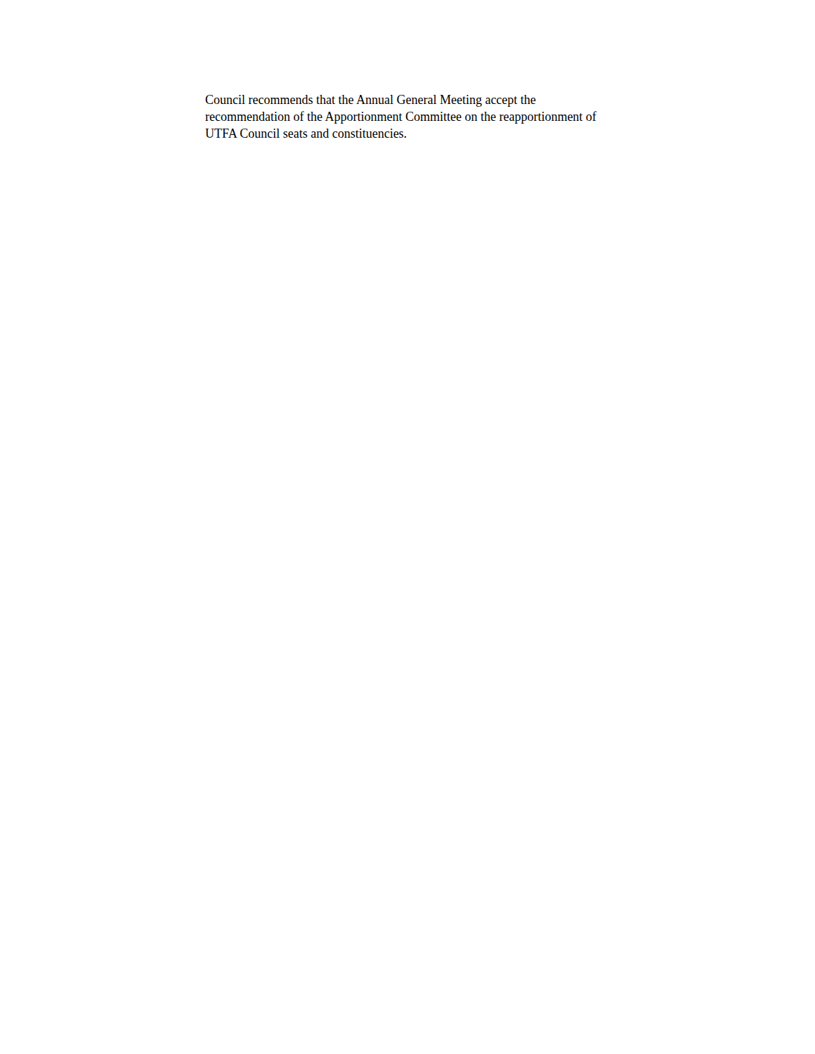Council recommends that the Annual General Meeting accept the recommendation of the Apportionment Committee on the reapportionment of UTFA Council seats and constituencies.